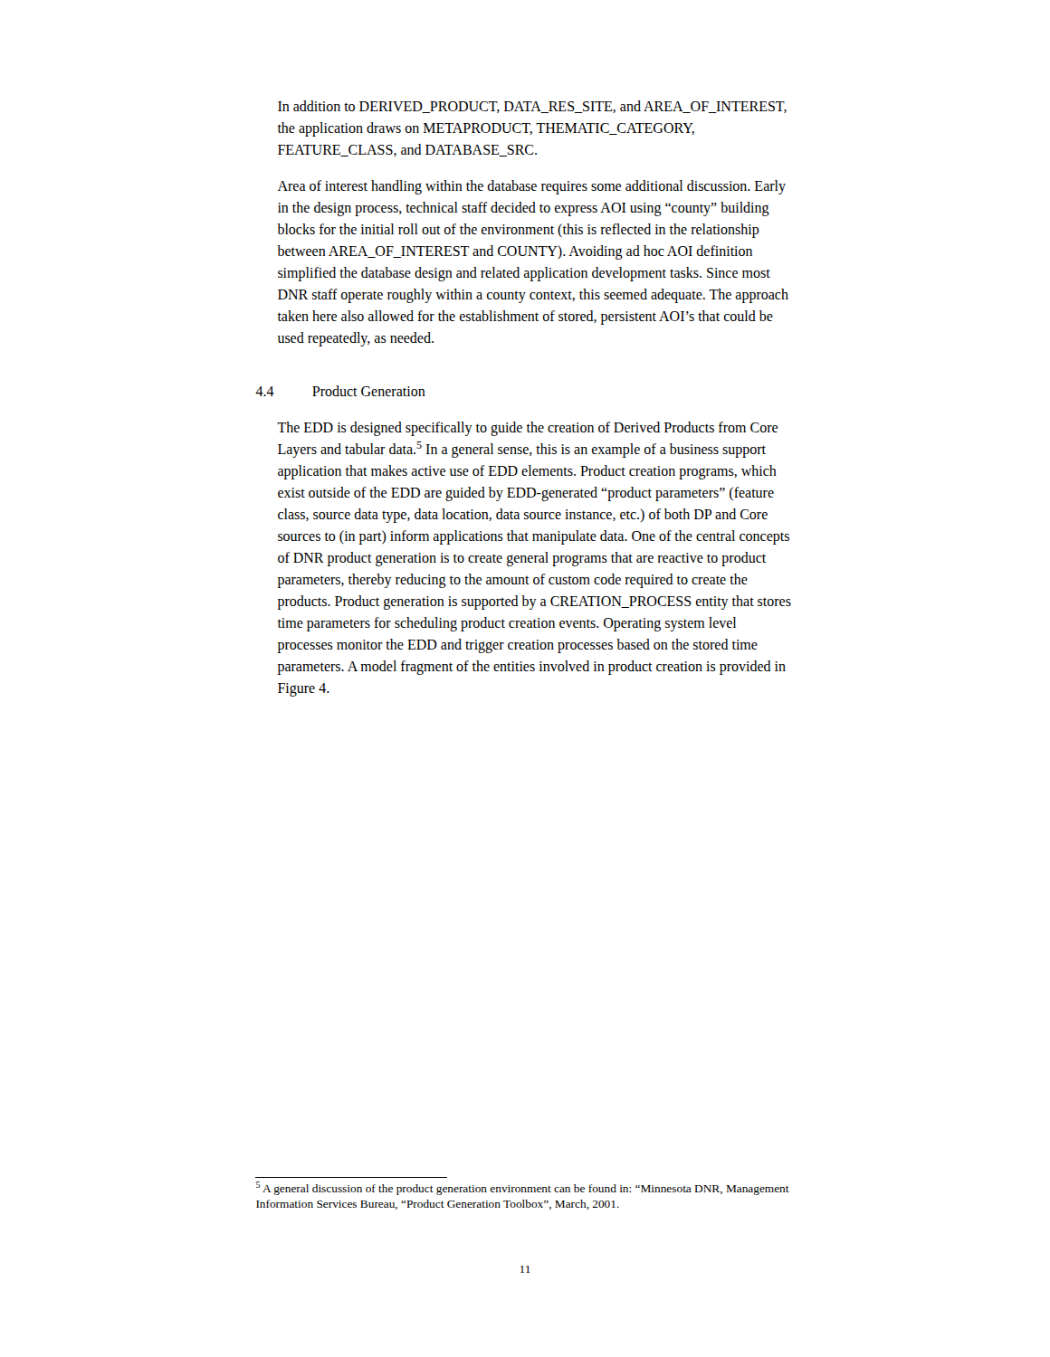In addition to DERIVED_PRODUCT, DATA_RES_SITE, and AREA_OF_INTEREST, the application draws on METAPRODUCT, THEMATIC_CATEGORY, FEATURE_CLASS, and DATABASE_SRC.
Area of interest handling within the database requires some additional discussion. Early in the design process, technical staff decided to express AOI using “county” building blocks for the initial roll out of the environment (this is reflected in the relationship between AREA_OF_INTEREST and COUNTY). Avoiding ad hoc AOI definition simplified the database design and related application development tasks. Since most DNR staff operate roughly within a county context, this seemed adequate. The approach taken here also allowed for the establishment of stored, persistent AOI’s that could be used repeatedly, as needed.
4.4 Product Generation
The EDD is designed specifically to guide the creation of Derived Products from Core Layers and tabular data.5 In a general sense, this is an example of a business support application that makes active use of EDD elements. Product creation programs, which exist outside of the EDD are guided by EDD-generated “product parameters” (feature class, source data type, data location, data source instance, etc.) of both DP and Core sources to (in part) inform applications that manipulate data. One of the central concepts of DNR product generation is to create general programs that are reactive to product parameters, thereby reducing to the amount of custom code required to create the products. Product generation is supported by a CREATION_PROCESS entity that stores time parameters for scheduling product creation events. Operating system level processes monitor the EDD and trigger creation processes based on the stored time parameters. A model fragment of the entities involved in product creation is provided in Figure 4.
5 A general discussion of the product generation environment can be found in: “Minnesota DNR, Management Information Services Bureau, “Product Generation Toolbox”, March, 2001.
11